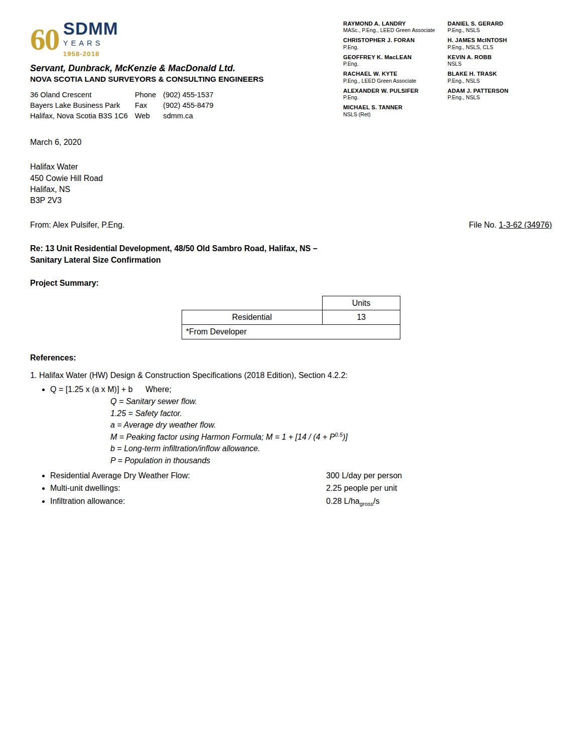60 SDMM
YEARS
1958-2018
Servant, Dunbrack, McKenzie & MacDonald Ltd.
NOVA SCOTIA LAND SURVEYORS & CONSULTING ENGINEERS
| 36 Oland Crescent | Phone | (902) 455-1537 |
| Bayers Lake Business Park | Fax | (902) 455-8479 |
| Halifax, Nova Scotia B3S 1C6 | Web | sdmm.ca |
| RAYMOND A. LANDRY MASc., P.Eng., LEED Green Associate | DANIEL S. GERARD P.Eng., NSLS |
| CHRISTOPHER J. FORAN P.Eng. | H. JAMES McINTOSH P.Eng., NSLS, CLS |
| GEOFFREY K. MacLEAN P.Eng. | KEVIN A. ROBB NSLS |
| RACHAEL W. KYTE P.Eng., LEED Green Associate | BLAKE H. TRASK P.Eng., NSLS |
| ALEXANDER W. PULSIFER P.Eng. | ADAM J. PATTERSON P.Eng., NSLS |
| MICHAEL S. TANNER NSLS (Ret) | |
March 6, 2020
Halifax Water
450 Cowie Hill Road
Halifax, NS
B3P 2V3
From: Alex Pulsifer, P.Eng.
File No. 1-3-62 (34976)
Re: 13 Unit Residential Development, 48/50 Old Sambro Road, Halifax, NS –
Sanitary Lateral Size Confirmation
Project Summary:
| | Units |
| Residential | 13 |
| *From Developer |
References:
Halifax Water (HW) Design & Construction Specifications (2018 Edition), Section 4.2.2:
Q = [1.25 x (a x M)] + b Where;
Q = Sanitary sewer flow.
1.25 = Safety factor.
a = Average dry weather flow.
M = Peaking factor using Harmon Formula; M = 1 + [14 / (4 + P0.5)]
b = Long-term infiltration/inflow allowance.
P = Population in thousands
Residential Average Dry Weather Flow: 300 L/day per person
Multi-unit dwellings: 2.25 people per unit
Infiltration allowance: 0.28 L/hagross/s